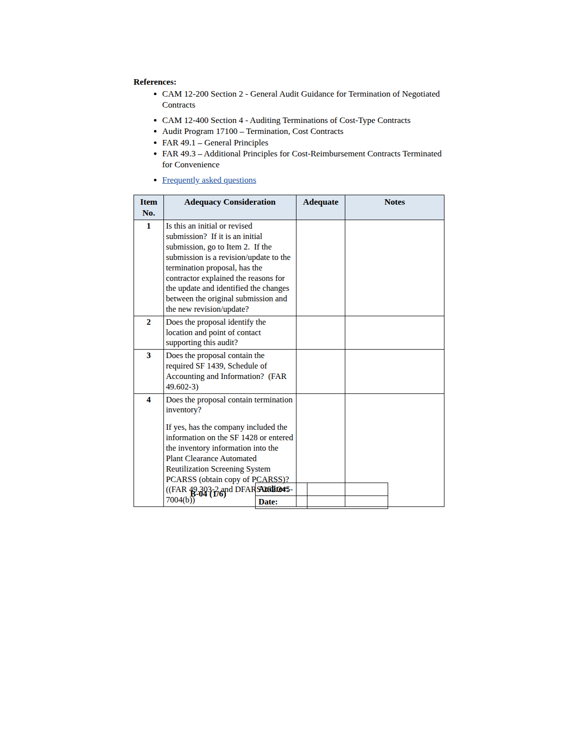References:
CAM 12-200 Section 2 - General Audit Guidance for Termination of Negotiated Contracts
CAM 12-400 Section 4 - Auditing Terminations of Cost-Type Contracts
Audit Program 17100 – Termination, Cost Contracts
FAR 49.1 – General Principles
FAR 49.3 – Additional Principles for Cost-Reimbursement Contracts Terminated for Convenience
Frequently asked questions
| Item No. | Adequacy Consideration | Adequate | Notes |
| --- | --- | --- | --- |
| 1 | Is this an initial or revised submission? If it is an initial submission, go to Item 2. If the submission is a revision/update to the termination proposal, has the contractor explained the reasons for the update and identified the changes between the original submission and the new revision/update? | | |
| 2 | Does the proposal identify the location and point of contact supporting this audit? | | |
| 3 | Does the proposal contain the required SF 1439, Schedule of Accounting and Information? (FAR 49.602-3) | | |
| 4 | Does the proposal contain termination inventory? If yes, has the company included the information on the SF 1428 or entered the inventory information into the Plant Clearance Automated Reutilization Screening System PCARSS (obtain copy of PCARSS)? ((FAR 49.303-2 and DFARS 252.245-7004(b)) | | |
B-04 (1/6)
| Auditor: | |
| Date: | |